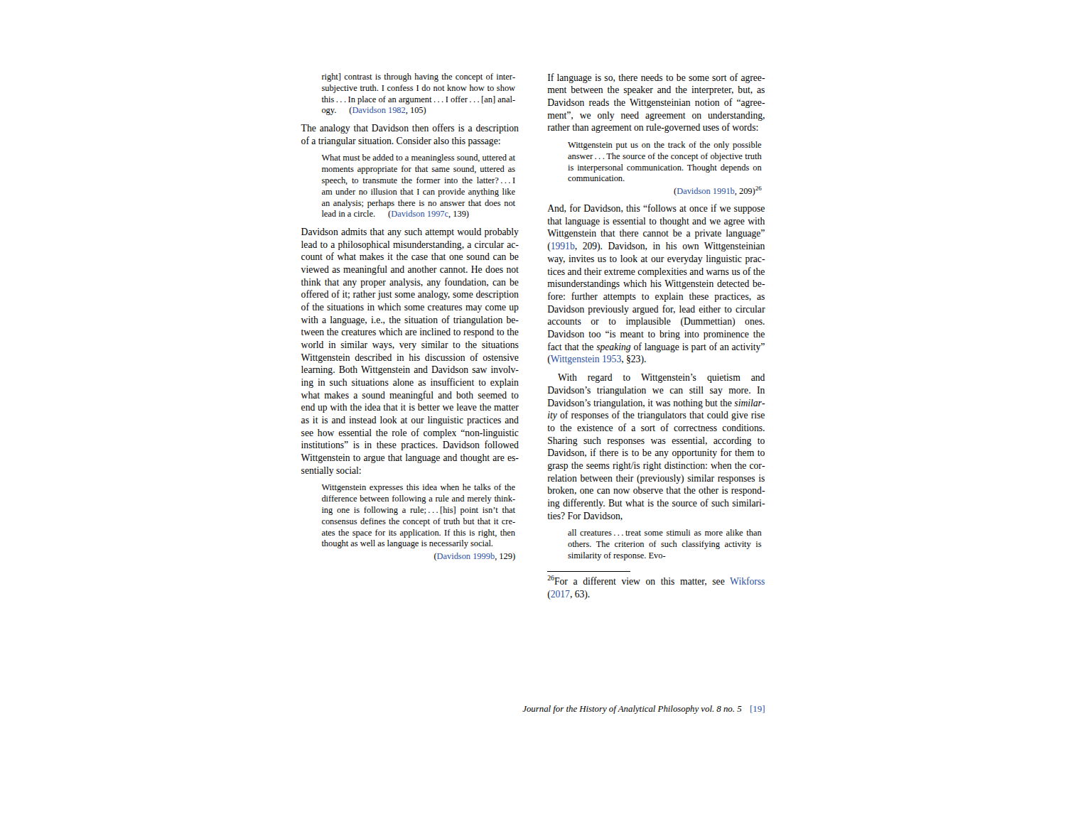right] contrast is through having the concept of intersubjective truth. I confess I do not know how to show this . . . In place of an argument . . . I offer . . . [an] analogy. (Davidson 1982, 105)
The analogy that Davidson then offers is a description of a triangular situation. Consider also this passage:
What must be added to a meaningless sound, uttered at moments appropriate for that same sound, uttered as speech, to transmute the former into the latter? . . . I am under no illusion that I can provide anything like an analysis; perhaps there is no answer that does not lead in a circle. (Davidson 1997c, 139)
Davidson admits that any such attempt would probably lead to a philosophical misunderstanding, a circular account of what makes it the case that one sound can be viewed as meaningful and another cannot. He does not think that any proper analysis, any foundation, can be offered of it; rather just some analogy, some description of the situations in which some creatures may come up with a language, i.e., the situation of triangulation between the creatures which are inclined to respond to the world in similar ways, very similar to the situations Wittgenstein described in his discussion of ostensive learning. Both Wittgenstein and Davidson saw involving in such situations alone as insufficient to explain what makes a sound meaningful and both seemed to end up with the idea that it is better we leave the matter as it is and instead look at our linguistic practices and see how essential the role of complex “non-linguistic institutions” is in these practices. Davidson followed Wittgenstein to argue that language and thought are essentially social:
Wittgenstein expresses this idea when he talks of the difference between following a rule and merely thinking one is following a rule; . . . [his] point isn’t that consensus defines the concept of truth but that it creates the space for its application. If this is right, then thought as well as language is necessarily social.
(Davidson 1999b, 129)
If language is so, there needs to be some sort of agreement between the speaker and the interpreter, but, as Davidson reads the Wittgensteinian notion of “agreement”, we only need agreement on understanding, rather than agreement on rule-governed uses of words:
Wittgenstein put us on the track of the only possible answer . . . The source of the concept of objective truth is interpersonal communication. Thought depends on communication.
(Davidson 1991b, 209)26
And, for Davidson, this “follows at once if we suppose that language is essential to thought and we agree with Wittgenstein that there cannot be a private language” (1991b, 209). Davidson, in his own Wittgensteinian way, invites us to look at our everyday linguistic practices and their extreme complexities and warns us of the misunderstandings which his Wittgenstein detected before: further attempts to explain these practices, as Davidson previously argued for, lead either to circular accounts or to implausible (Dummettian) ones. Davidson too “is meant to bring into prominence the fact that the speaking of language is part of an activity” (Wittgenstein 1953, §23).
With regard to Wittgenstein’s quietism and Davidson’s triangulation we can still say more. In Davidson’s triangulation, it was nothing but the similarity of responses of the triangulators that could give rise to the existence of a sort of correctness conditions. Sharing such responses was essential, according to Davidson, if there is to be any opportunity for them to grasp the seems right/is right distinction: when the correlation between their (previously) similar responses is broken, one can now observe that the other is responding differently. But what is the source of such similarities? For Davidson,
all creatures . . . treat some stimuli as more alike than others. The criterion of such classifying activity is similarity of response. Evo-
26For a different view on this matter, see Wikforss (2017, 63).
Journal for the History of Analytical Philosophy vol. 8 no. 5[19]